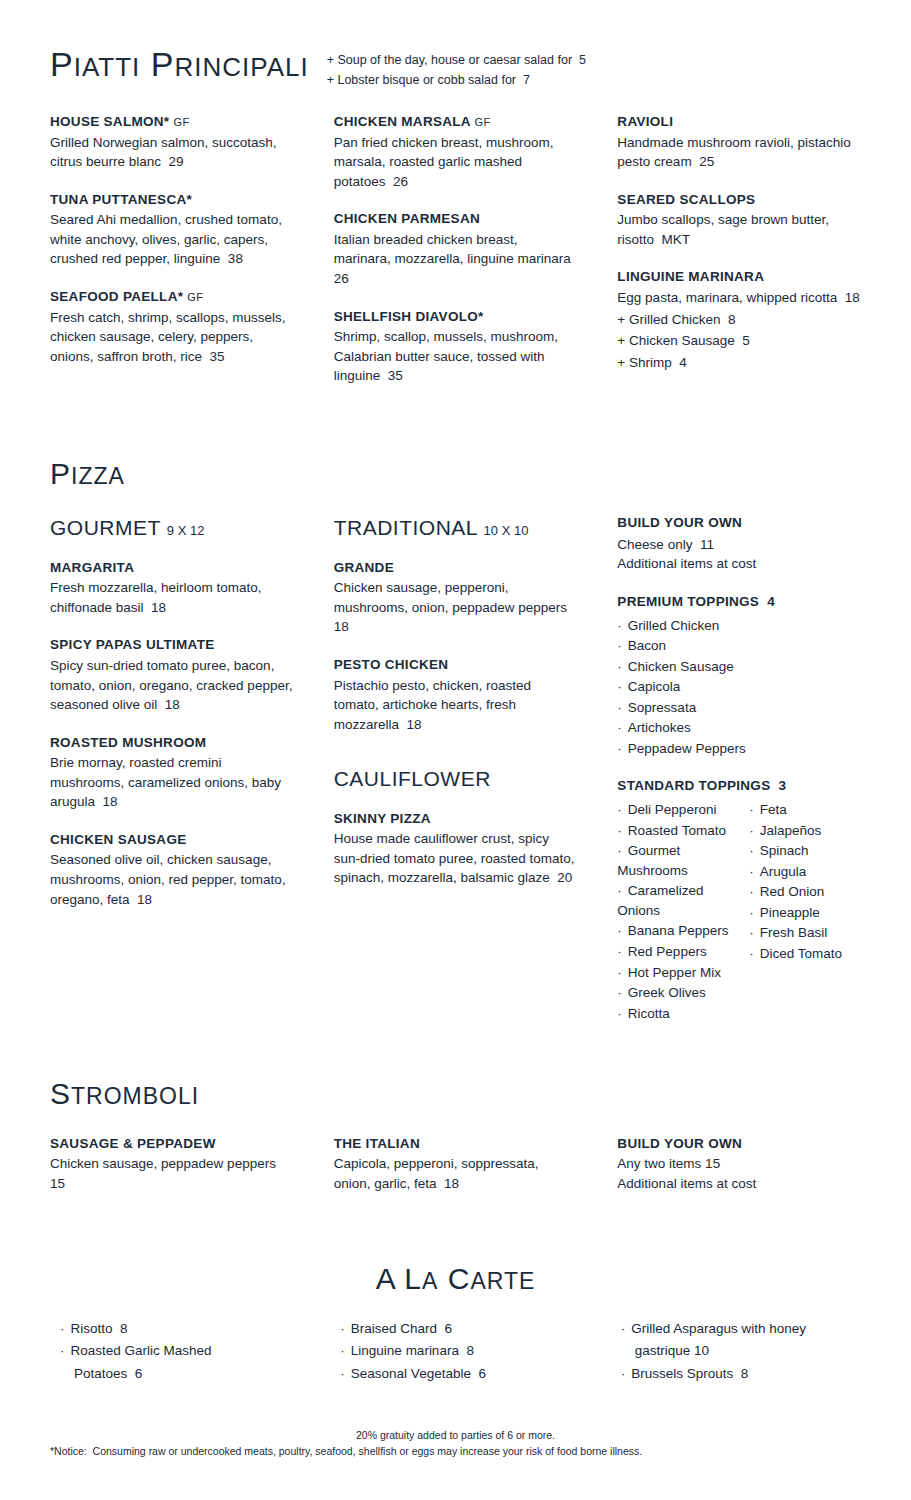Piatti Principali
+ Soup of the day, house or caesar salad for 5
+ Lobster bisque or cobb salad for 7
HOUSE SALMON* GF
Grilled Norwegian salmon, succotash, citrus beurre blanc 29
TUNA PUTTANESCA*
Seared Ahi medallion, crushed tomato, white anchovy, olives, garlic, capers, crushed red pepper, linguine 38
SEAFOOD PAELLA* GF
Fresh catch, shrimp, scallops, mussels, chicken sausage, celery, peppers, onions, saffron broth, rice 35
CHICKEN MARSALA GF
Pan fried chicken breast, mushroom, marsala, roasted garlic mashed potatoes 26
CHICKEN PARMESAN
Italian breaded chicken breast, marinara, mozzarella, linguine marinara 26
SHELLFISH DIAVOLO*
Shrimp, scallop, mussels, mushroom, Calabrian butter sauce, tossed with linguine 35
RAVIOLI
Handmade mushroom ravioli, pistachio pesto cream 25
SEARED SCALLOPS
Jumbo scallops, sage brown butter, risotto MKT
LINGUINE MARINARA
Egg pasta, marinara, whipped ricotta 18
+ Grilled Chicken 8
+ Chicken Sausage 5
+ Shrimp 4
Pizza
GOURMET 9 x 12
MARGARITA
Fresh mozzarella, heirloom tomato, chiffonade basil 18
SPICY PAPAS ULTIMATE
Spicy sun-dried tomato puree, bacon, tomato, onion, oregano, cracked pepper, seasoned olive oil 18
ROASTED MUSHROOM
Brie mornay, roasted cremini mushrooms, caramelized onions, baby arugula 18
CHICKEN SAUSAGE
Seasoned olive oil, chicken sausage, mushrooms, onion, red pepper, tomato, oregano, feta 18
TRADITIONAL 10 x 10
GRANDE
Chicken sausage, pepperoni, mushrooms, onion, peppadew peppers 18
PESTO CHICKEN
Pistachio pesto, chicken, roasted tomato, artichoke hearts, fresh mozzarella 18
CAULIFLOWER
SKINNY PIZZA
House made cauliflower crust, spicy sun-dried tomato puree, roasted tomato, spinach, mozzarella, balsamic glaze 20
BUILD YOUR OWN
Cheese only 11
Additional items at cost
PREMIUM TOPPINGS 4
Grilled Chicken
Bacon
Chicken Sausage
Capicola
Sopressata
Artichokes
Peppadew Peppers
STANDARD TOPPINGS 3
Deli Pepperoni
Roasted Tomato
Gourmet Mushrooms
Caramelized Onions
Banana Peppers
Red Peppers
Hot Pepper Mix
Greek Olives
Ricotta
Feta
Jalapeños
Spinach
Arugula
Red Onion
Pineapple
Fresh Basil
Diced Tomato
Stromboli
SAUSAGE & PEPPADEW
Chicken sausage, peppadew peppers 15
THE ITALIAN
Capicola, pepperoni, soppressata, onion, garlic, feta 18
BUILD YOUR OWN
Any two items 15
Additional items at cost
A La Carte
Risotto 8
Roasted Garlic Mashed
Potatoes 6
Braised Chard 6
Linguine marinara 8
Seasonal Vegetable 6
Grilled Asparagus with honey
gastrique 10
Brussels Sprouts 8
20% gratuity added to parties of 6 or more.
*Notice: Consuming raw or undercooked meats, poultry, seafood, shellfish or eggs may increase your risk of food borne illness.